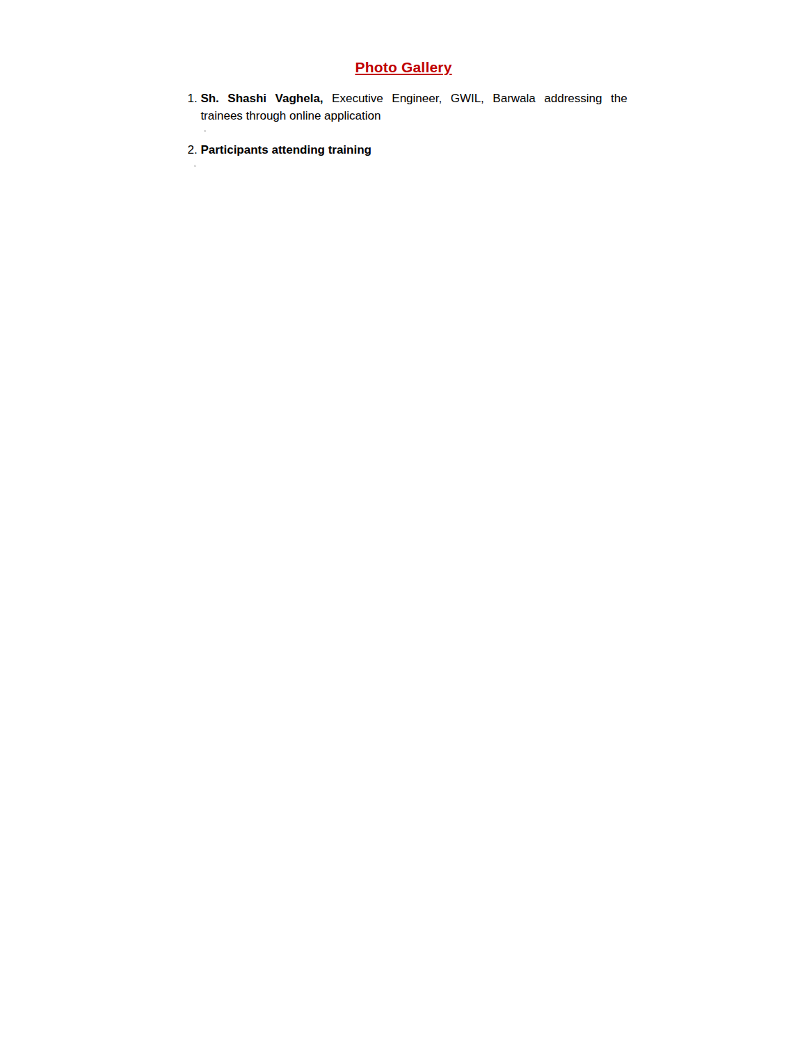Photo Gallery
Sh. Shashi Vaghela, Executive Engineer, GWIL, Barwala addressing the trainees through online application
Participants attending training